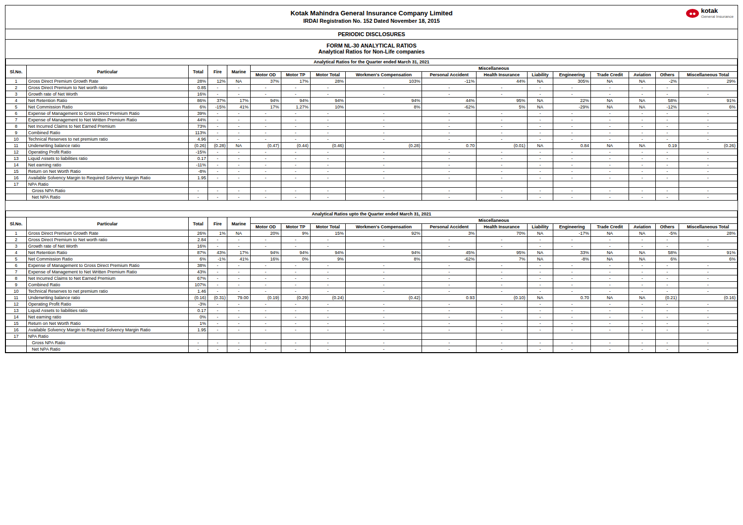●●kotak
General Insurance
Kotak Mahindra General Insurance Company Limited
IRDAI Registration No. 152 Dated November 18, 2015
PERIODIC DISCLOSURES
FORM NL-30 ANALYTICAL RATIOS
Analytical Ratios for Non-Life companies
| Analytical Ratios for the Quarter ended March 31, 2021 |
| Sl.No. | Particular | Total | Fire | Marine | Miscellaneous |
| Motor OD | Motor TP | Motor Total | Workmen's Compensation | Personal Accident | Health Insurance | Liability | Engineering | Trade Credit | Aviation | Others | Miscellaneous Total |
| 1 | Gross Direct Premium Growth Rate | 28% | 12% | NA | 37% | 17% | 28% | 103% | -11% | 44% | NA | 305% | NA | NA | -2% | 29% |
| 2 | Gross Direct Premium to Net worth ratio | 0.85 | - | - | - | - | - | - | - | - | - | - | - | - | - | - |
| 3 | Growth rate of Net Worth | 16% | - | - | - | - | - | - | - | - | - | - | - | - | - | - |
| 4 | Net Retention Ratio | 86% | 37% | 17% | 94% | 94% | 94% | 94% | 44% | 95% | NA | 22% | NA | NA | 58% | 91% |
| 5 | Net Commission Ratio | 6% | -15% | 41% | 17% | 1.27% | 10% | 8% | -62% | 5% | NA | -29% | NA | NA | -12% | 6% |
| 6 | Expense of Management to Gross Direct Premium Ratio | 39% | - | - | - | - | - | - | - | - | - | - | - | - | - | - |
| 7 | Expense of Management to Net Written Premium Ratio | 44% | - | - | - | - | - | - | - | - | - | - | - | - | - | - |
| 8 | Net Incurred Claims to Net Earned Premium | 73% | - | - | - | - | - | - | - | - | - | - | - | - | - | - |
| 9 | Combined Ratio | 113% | - | - | - | - | - | - | - | - | - | - | - | - | - | - |
| 10 | Technical Reserves to net premium ratio | 4.96 | - | - | - | - | - | - | - | - | - | - | - | - | - | - |
| 11 | Underwriting balance ratio | (0.26) | (0.28) | NA | (0.47) | (0.44) | (0.46) | (0.28) | 0.70 | (0.01) | NA | 0.84 | NA | NA | 0.19 | (0.26) |
| 12 | Operating Profit Ratio | -15% | - | - | - | - | - | - | - | - | - | - | - | - | - | - |
| 13 | Liquid Assets to liabilities ratio | 0.17 | - | - | - | - | - | - | - | - | - | - | - | - | - | - |
| 14 | Net earning ratio | -11% | - | - | - | - | - | - | - | - | - | - | - | - | - | - |
| 15 | Return on Net Worth Ratio | -8% | - | - | - | - | - | - | - | - | - | - | - | - | - | - |
| 16 | Available Solvency Margin to Required Solvency Margin Ratio | 1.95 | - | - | - | - | - | - | - | - | - | - | - | - | - | - |
| 17 | NPA Ratio | | | | | | | | | | | | | | | |
| | Gross NPA Ratio | - | - | - | - | - | - | - | - | - | - | - | - | - | - | - |
| | Net NPA Ratio | - | - | - | - | - | - | - | - | - | - | - | - | - | - | - |
| Analytical Ratios upto the Quarter ended March 31, 2021 |
| Sl.No. | Particular | Total | Fire | Marine | Miscellaneous |
| Motor OD | Motor TP | Motor Total | Workmen's Compensation | Personal Accident | Health Insurance | Liability | Engineering | Trade Credit | Aviation | Others | Miscellaneous Total |
| 1 | Gross Direct Premium Growth Rate | 26% | 1% | NA | 20% | 9% | 15% | 92% | 3% | 70% | NA | -17% | NA | NA | -5% | 28% |
| 2 | Gross Direct Premium to Net worth ratio | 2.84 | - | - | - | - | - | - | - | - | - | - | - | - | - | - |
| 3 | Growth rate of Net Worth | 16% | - | - | - | - | - | - | - | - | - | - | - | - | - | - |
| 4 | Net Retention Ratio | 87% | 43% | 17% | 94% | 94% | 94% | 94% | 45% | 95% | NA | 33% | NA | NA | 58% | 91% |
| 5 | Net Commission Ratio | 6% | -1% | 41% | 16% | 0% | 9% | 8% | -62% | 7% | NA | -8% | NA | NA | 6% | 6% |
| 6 | Expense of Management to Gross Direct Premium Ratio | 38% | - | - | - | - | - | - | - | - | - | - | - | - | - | - |
| 7 | Expense of Management to Net Written Premium Ratio | 43% | - | - | - | - | - | - | - | - | - | - | - | - | - | - |
| 8 | Net Incurred Claims to Net Earned Premium | 67% | - | - | - | - | - | - | - | - | - | - | - | - | - | - |
| 9 | Combined Ratio | 107% | - | - | - | - | - | - | - | - | - | - | - | - | - | - |
| 10 | Technical Reserves to net premium ratio | 1.46 | - | - | - | - | - | - | - | - | - | - | - | - | - | - |
| 11 | Underwriting balance ratio | (0.16) | (0.31) | 79.00 | (0.19) | (0.29) | (0.24) | (0.42) | 0.93 | (0.10) | NA | 0.70 | NA | NA | (0.21) | (0.16) |
| 12 | Operating Profit Ratio | -3% | - | - | - | - | - | - | - | - | - | - | - | - | - | - |
| 13 | Liquid Assets to liabilities ratio | 0.17 | - | - | - | - | - | - | - | - | - | - | - | - | - | - |
| 14 | Net earning ratio | 0% | - | - | - | - | - | - | - | - | - | - | - | - | - | - |
| 15 | Return on Net Worth Ratio | 1% | - | - | - | - | - | - | - | - | - | - | - | - | - | - |
| 16 | Available Solvency Margin to Required Solvency Margin Ratio | 1.95 | - | - | - | - | - | - | - | - | - | - | - | - | - | - |
| 17 | NPA Ratio | | | | | | | | | | | | | | | |
| | Gross NPA Ratio | - | - | - | - | - | - | - | - | - | - | - | - | - | - | - |
| | Net NPA Ratio | - | - | - | - | - | - | - | - | - | - | - | - | - | - | - |